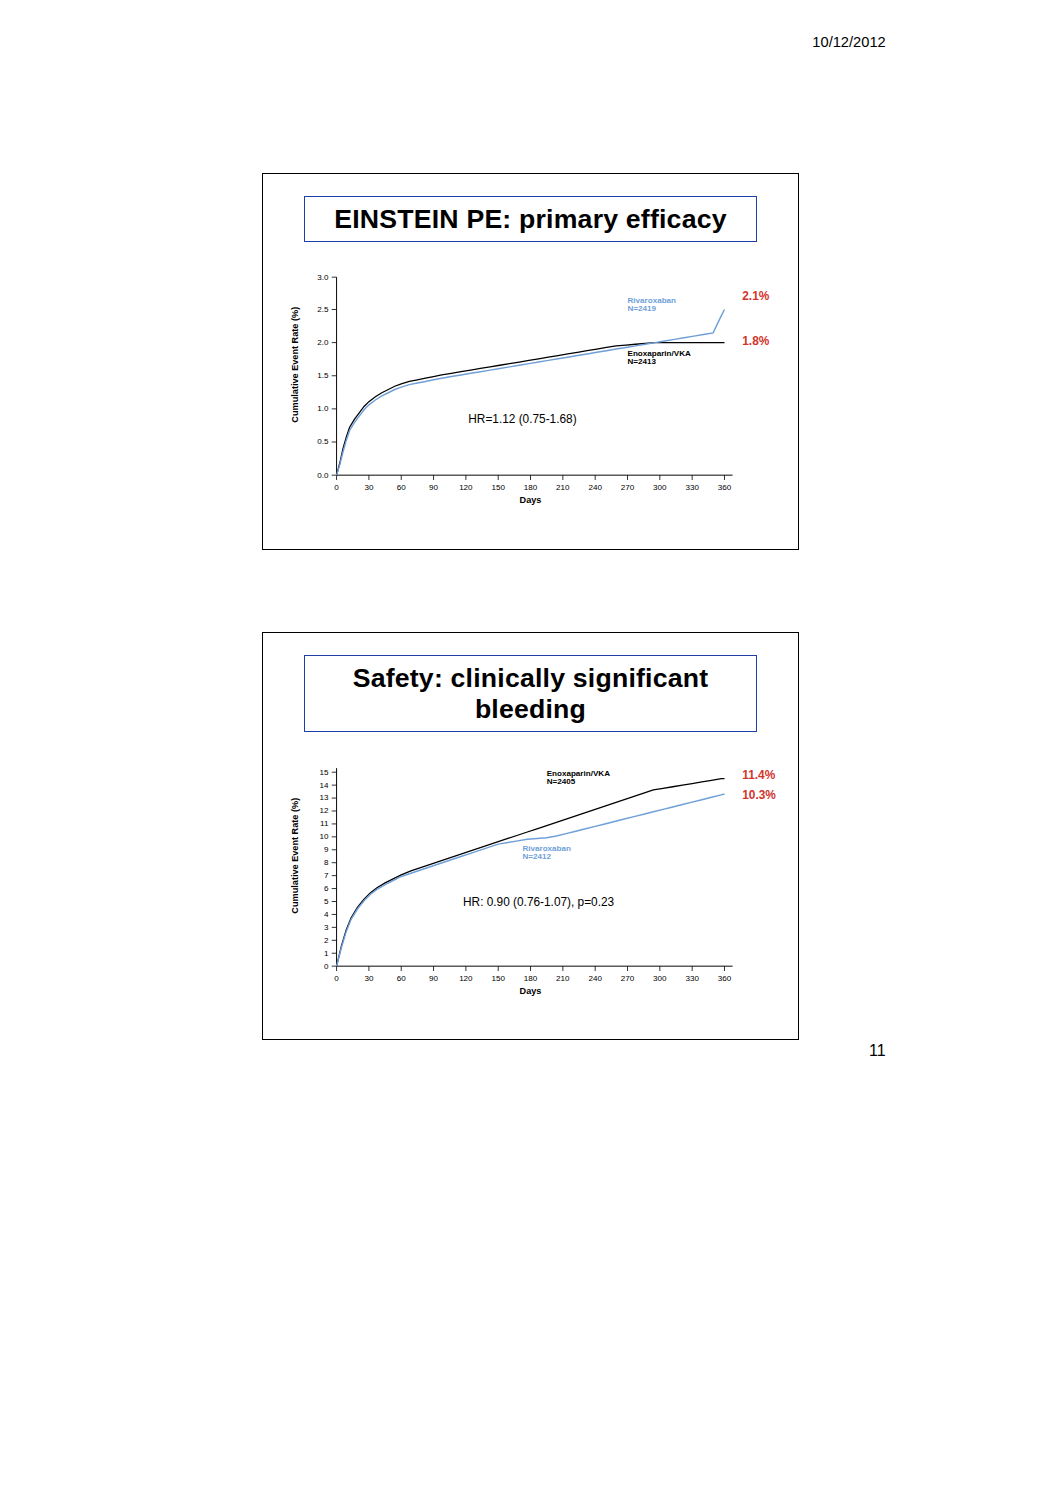10/12/2012
EINSTEIN PE: primary efficacy
Cumulative Event Rate (%) 0.0 0.5 1.0 1.5 2.0 2.5 3.0 0 30 60 90 120 150 180 210 240 270 300 330 360 Days Rivaroxaban N=2419 Enoxaparin/VKA N=2413 2.1% 1.8% HR=1.12 (0.75-1.68)
Safety: clinically significant bleeding
Cumulative Event Rate (%) 0 1 2 3 4 5 6 7 8 9 10 11 12 13 14 15 0 30 60 90 120 150 180 210 240 270 300 330 360 Days Enoxaparin/VKA N=2405 Rivaroxaban N=2412 11.4% 10.3% HR: 0.90 (0.76-1.07), p=0.23
11